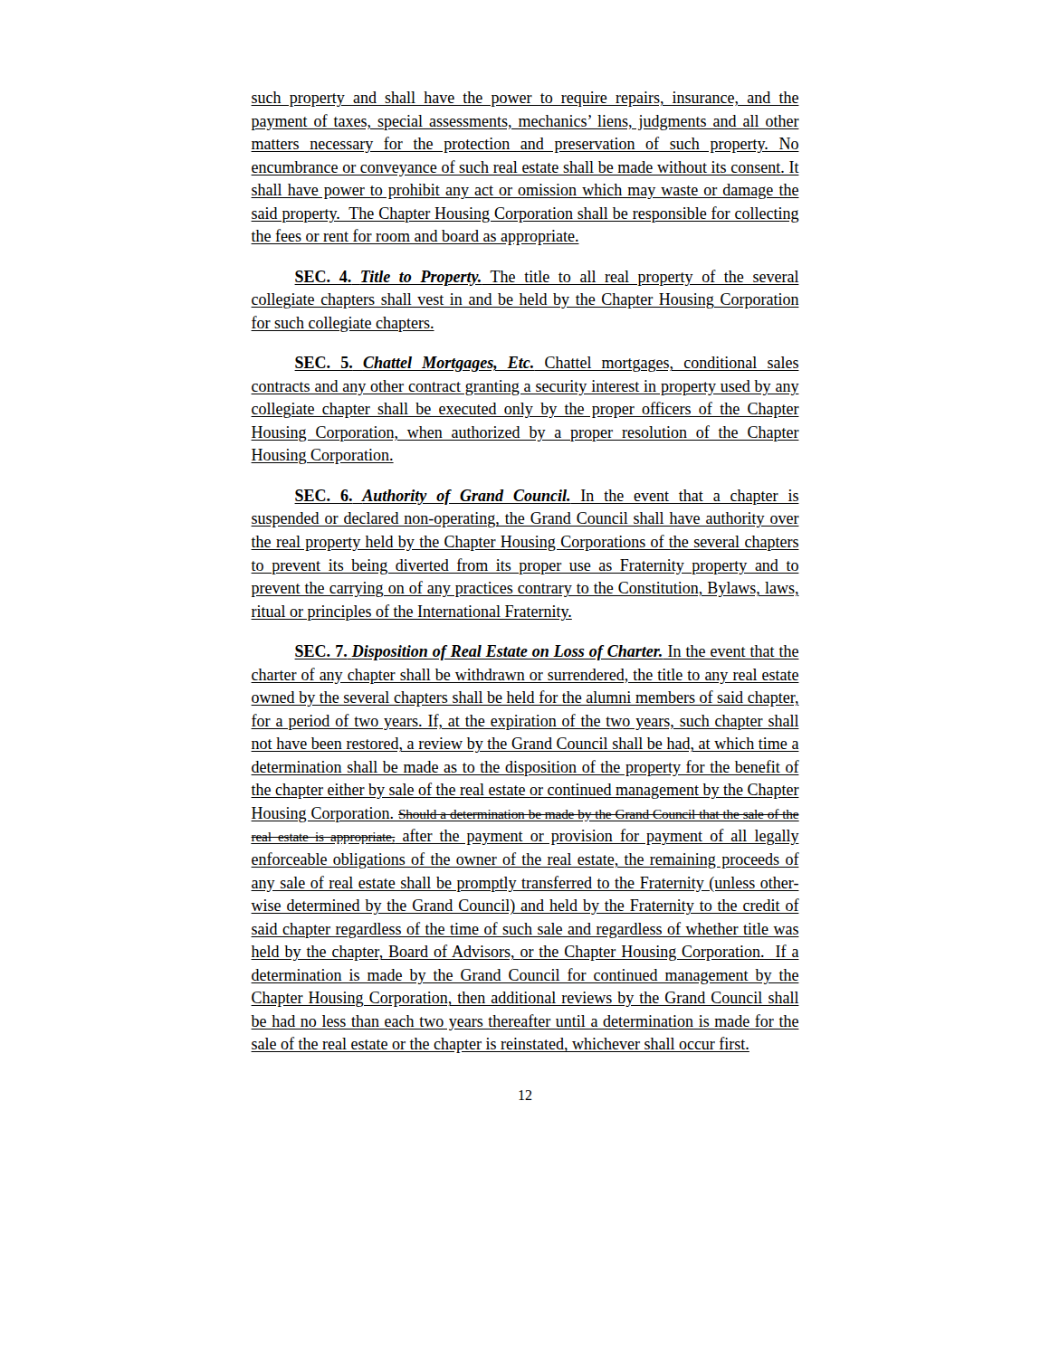such property and shall have the power to require repairs, insurance, and the payment of taxes, special assessments, mechanics’ liens, judgments and all other matters necessary for the protection and preservation of such property. No encumbrance or conveyance of such real estate shall be made without its consent. It shall have power to prohibit any act or omission which may waste or damage the said property. The Chapter Housing Corporation shall be responsible for collecting the fees or rent for room and board as appropriate.
SEC. 4. Title to Property. The title to all real property of the several collegiate chapters shall vest in and be held by the Chapter Housing Corporation for such collegiate chapters.
SEC. 5. Chattel Mortgages, Etc. Chattel mortgages, conditional sales contracts and any other contract granting a security interest in property used by any collegiate chapter shall be executed only by the proper officers of the Chapter Housing Corporation, when authorized by a proper resolution of the Chapter Housing Corporation.
SEC. 6. Authority of Grand Council. In the event that a chapter is suspended or declared non-operating, the Grand Council shall have authority over the real property held by the Chapter Housing Corporations of the several chapters to prevent its being diverted from its proper use as Fraternity property and to prevent the carrying on of any practices contrary to the Constitution, Bylaws, laws, ritual or principles of the International Fraternity.
SEC. 7. Disposition of Real Estate on Loss of Charter. In the event that the charter of any chapter shall be withdrawn or surrendered, the title to any real estate owned by the several chapters shall be held for the alumni members of said chapter, for a period of two years. If, at the expiration of the two years, such chapter shall not have been restored, a review by the Grand Council shall be had, at which time a determination shall be made as to the disposition of the property for the benefit of the chapter either by sale of the real estate or continued management by the Chapter Housing Corporation. Should a determination be made by the Grand Council that the sale of the real estate is appropriate, after the payment or provision for payment of all legally enforceable obligations of the owner of the real estate, the remaining proceeds of any sale of real estate shall be promptly transferred to the Fraternity (unless other- wise determined by the Grand Council) and held by the Fraternity to the credit of said chapter regardless of the time of such sale and regardless of whether title was held by the chapter, Board of Advisors, or the Chapter Housing Corporation. If a determination is made by the Grand Council for continued management by the Chapter Housing Corporation, then additional reviews by the Grand Council shall be had no less than each two years thereafter until a determination is made for the sale of the real estate or the chapter is reinstated, whichever shall occur first.
12